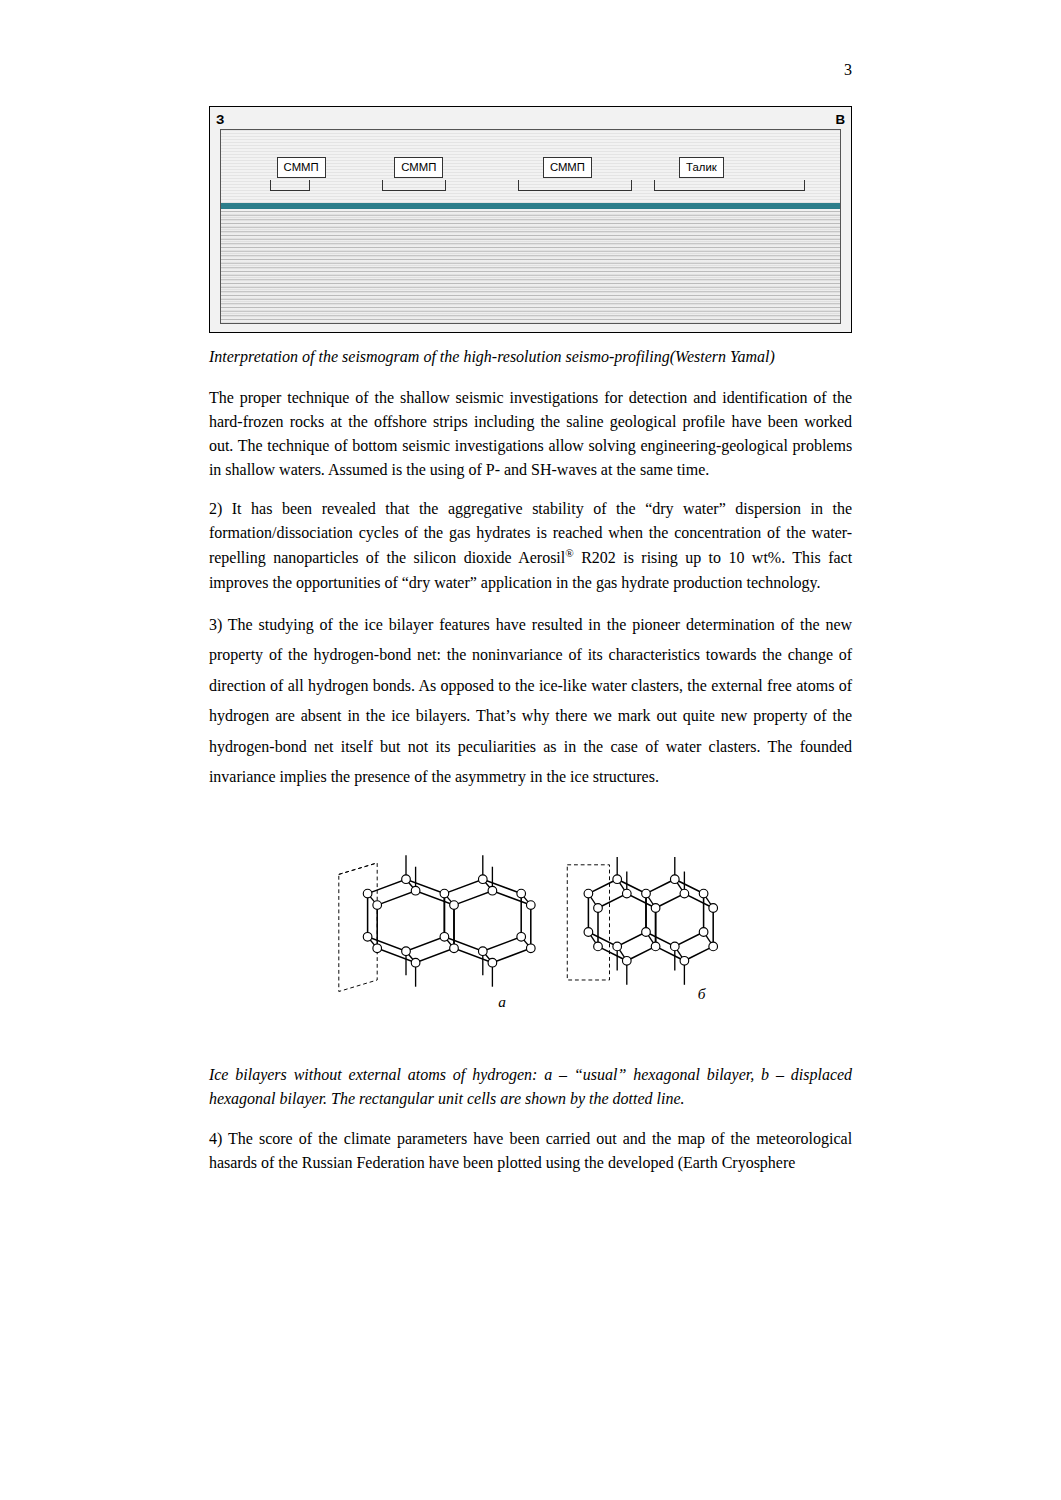3
З В
СММП
СММП
СММП
Талик
Interpretation of the seismogram of the high-resolution seismo-profiling(Western Yamal)
The proper technique of the shallow seismic investigations for detection and identification of the hard-frozen rocks at the offshore strips including the saline geological profile have been worked out. The technique of bottom seismic investigations allow solving engineering-geological problems in shallow waters. Assumed is the using of P- and SH-waves at the same time.
2) It has been revealed that the aggregative stability of the “dry water” dispersion in the formation/dissociation cycles of the gas hydrates is reached when the concentration of the water-repelling nanoparticles of the silicon dioxide Aerosil® R202 is rising up to 10 wt%. This fact improves the opportunities of “dry water” application in the gas hydrate production technology.
3) The studying of the ice bilayer features have resulted in the pioneer determination of the new property of the hydrogen-bond net: the noninvariance of its characteristics towards the change of direction of all hydrogen bonds. As opposed to the ice-like water clasters, the external free atoms of hydrogen are absent in the ice bilayers. That’s why there we mark out quite new property of the hydrogen-bond net itself but not its peculiarities as in the case of water clasters. The founded invariance implies the presence of the asymmetry in the ice structures.
а б
Ice bilayers without external atoms of hydrogen: a – “usual” hexagonal bilayer, b – displaced hexagonal bilayer. The rectangular unit cells are shown by the dotted line.
4) The score of the climate parameters have been carried out and the map of the meteorological hasards of the Russian Federation have been plotted using the developed (Earth Cryosphere